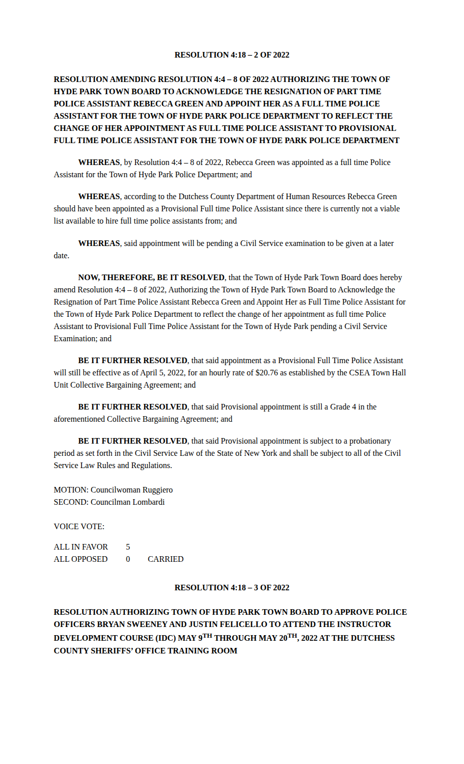RESOLUTION 4:18 – 2 OF 2022
RESOLUTION AMENDING RESOLUTION 4:4 – 8 OF 2022 AUTHORIZING THE TOWN OF HYDE PARK TOWN BOARD TO ACKNOWLEDGE THE RESIGNATION OF PART TIME POLICE ASSISTANT REBECCA GREEN AND APPOINT HER AS A FULL TIME POLICE ASSISTANT FOR THE TOWN OF HYDE PARK POLICE DEPARTMENT TO REFLECT THE CHANGE OF HER APPOINTMENT AS FULL TIME POLICE ASSISTANT TO PROVISIONAL FULL TIME POLICE ASSISTANT FOR THE TOWN OF HYDE PARK POLICE DEPARTMENT
WHEREAS, by Resolution 4:4 – 8 of 2022, Rebecca Green was appointed as a full time Police Assistant for the Town of Hyde Park Police Department; and
WHEREAS, according to the Dutchess County Department of Human Resources Rebecca Green should have been appointed as a Provisional Full time Police Assistant since there is currently not a viable list available to hire full time police assistants from; and
WHEREAS, said appointment will be pending a Civil Service examination to be given at a later date.
NOW, THEREFORE, BE IT RESOLVED, that the Town of Hyde Park Town Board does hereby amend Resolution 4:4 – 8 of 2022, Authorizing the Town of Hyde Park Town Board to Acknowledge the Resignation of Part Time Police Assistant Rebecca Green and Appoint Her as Full Time Police Assistant for the Town of Hyde Park Police Department to reflect the change of her appointment as full time Police Assistant to Provisional Full Time Police Assistant for the Town of Hyde Park pending a Civil Service Examination; and
BE IT FURTHER RESOLVED, that said appointment as a Provisional Full Time Police Assistant will still be effective as of April 5, 2022, for an hourly rate of $20.76 as established by the CSEA Town Hall Unit Collective Bargaining Agreement; and
BE IT FURTHER RESOLVED, that said Provisional appointment is still a Grade 4 in the aforementioned Collective Bargaining Agreement; and
BE IT FURTHER RESOLVED, that said Provisional appointment is subject to a probationary period as set forth in the Civil Service Law of the State of New York and shall be subject to all of the Civil Service Law Rules and Regulations.
MOTION: Councilwoman Ruggiero
SECOND: Councilman Lombardi
VOICE VOTE:
| ALL IN FAVOR | 5 | |
| ALL OPPOSED | 0 | CARRIED |
RESOLUTION 4:18 – 3 OF 2022
RESOLUTION AUTHORIZING TOWN OF HYDE PARK TOWN BOARD TO APPROVE POLICE OFFICERS BRYAN SWEENEY AND JUSTIN FELICELLO TO ATTEND THE INSTRUCTOR DEVELOPMENT COURSE (IDC) MAY 9TH THROUGH MAY 20TH, 2022 AT THE DUTCHESS COUNTY SHERIFFS’ OFFICE TRAINING ROOM